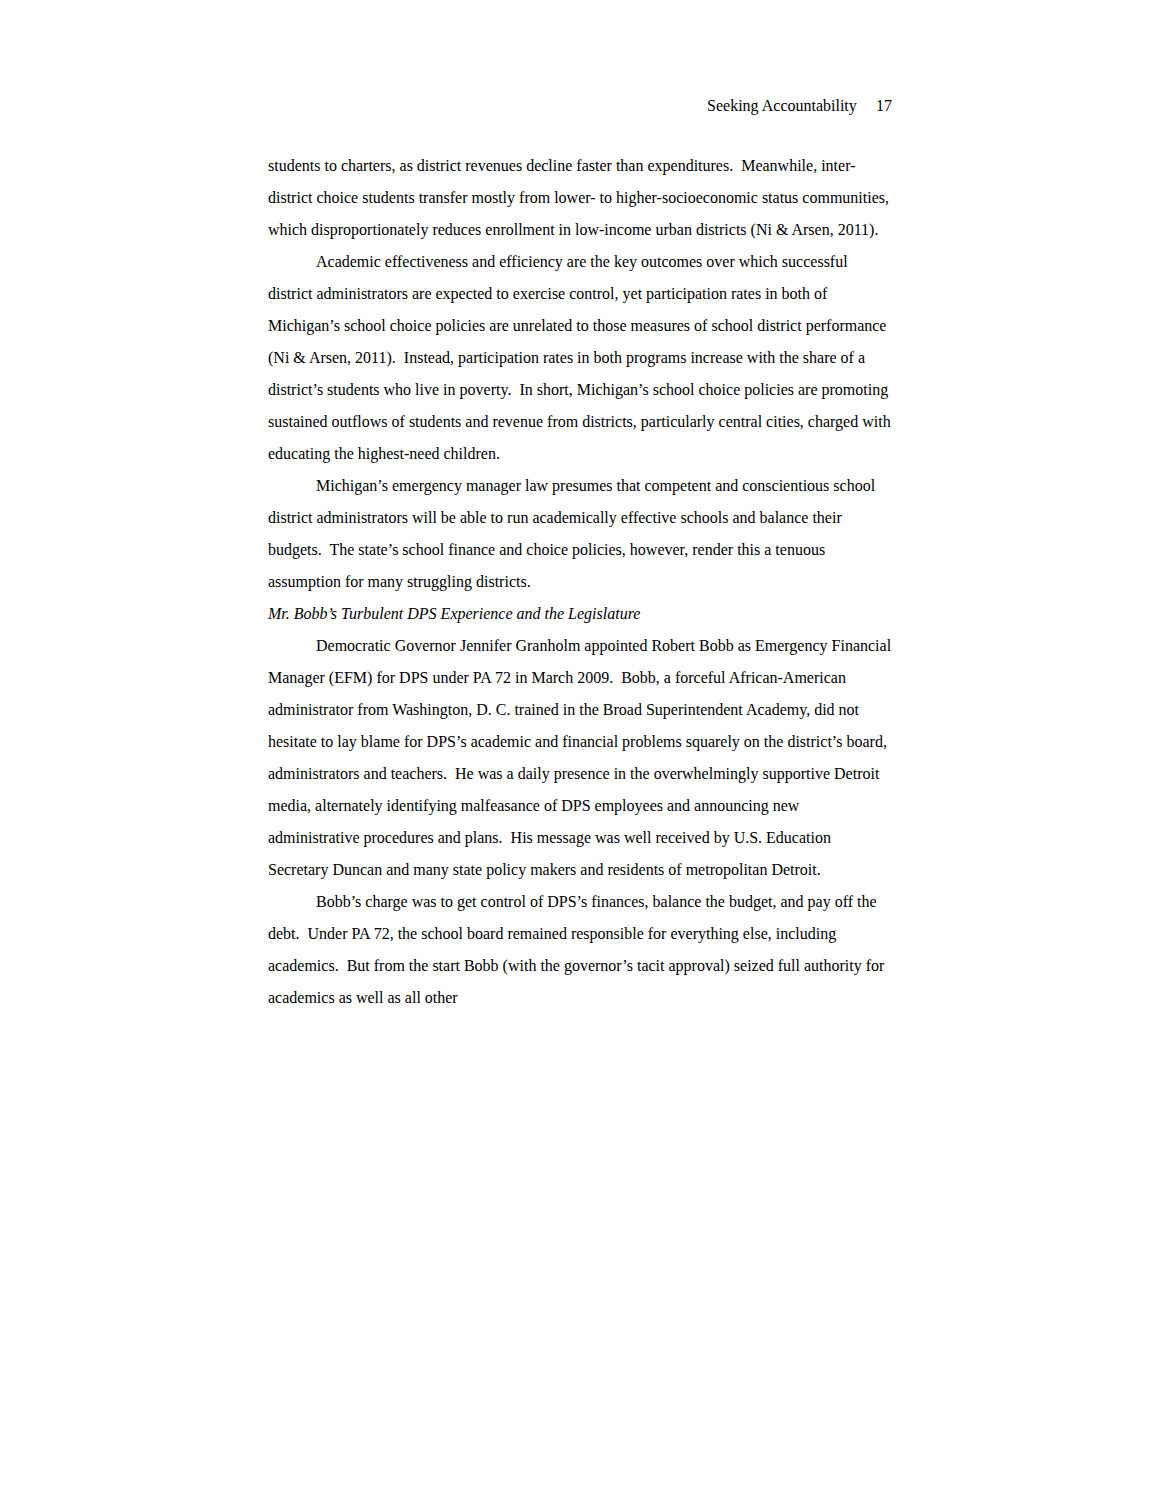Seeking Accountability17
students to charters, as district revenues decline faster than expenditures. Meanwhile, inter-district choice students transfer mostly from lower- to higher-socioeconomic status communities, which disproportionately reduces enrollment in low-income urban districts (Ni & Arsen, 2011).
Academic effectiveness and efficiency are the key outcomes over which successful district administrators are expected to exercise control, yet participation rates in both of Michigan’s school choice policies are unrelated to those measures of school district performance (Ni & Arsen, 2011). Instead, participation rates in both programs increase with the share of a district’s students who live in poverty. In short, Michigan’s school choice policies are promoting sustained outflows of students and revenue from districts, particularly central cities, charged with educating the highest-need children.
Michigan’s emergency manager law presumes that competent and conscientious school district administrators will be able to run academically effective schools and balance their budgets. The state’s school finance and choice policies, however, render this a tenuous assumption for many struggling districts.
Mr. Bobb’s Turbulent DPS Experience and the Legislature
Democratic Governor Jennifer Granholm appointed Robert Bobb as Emergency Financial Manager (EFM) for DPS under PA 72 in March 2009. Bobb, a forceful African-American administrator from Washington, D. C. trained in the Broad Superintendent Academy, did not hesitate to lay blame for DPS’s academic and financial problems squarely on the district’s board, administrators and teachers. He was a daily presence in the overwhelmingly supportive Detroit media, alternately identifying malfeasance of DPS employees and announcing new administrative procedures and plans. His message was well received by U.S. Education Secretary Duncan and many state policy makers and residents of metropolitan Detroit.
Bobb’s charge was to get control of DPS’s finances, balance the budget, and pay off the debt. Under PA 72, the school board remained responsible for everything else, including academics. But from the start Bobb (with the governor’s tacit approval) seized full authority for academics as well as all other